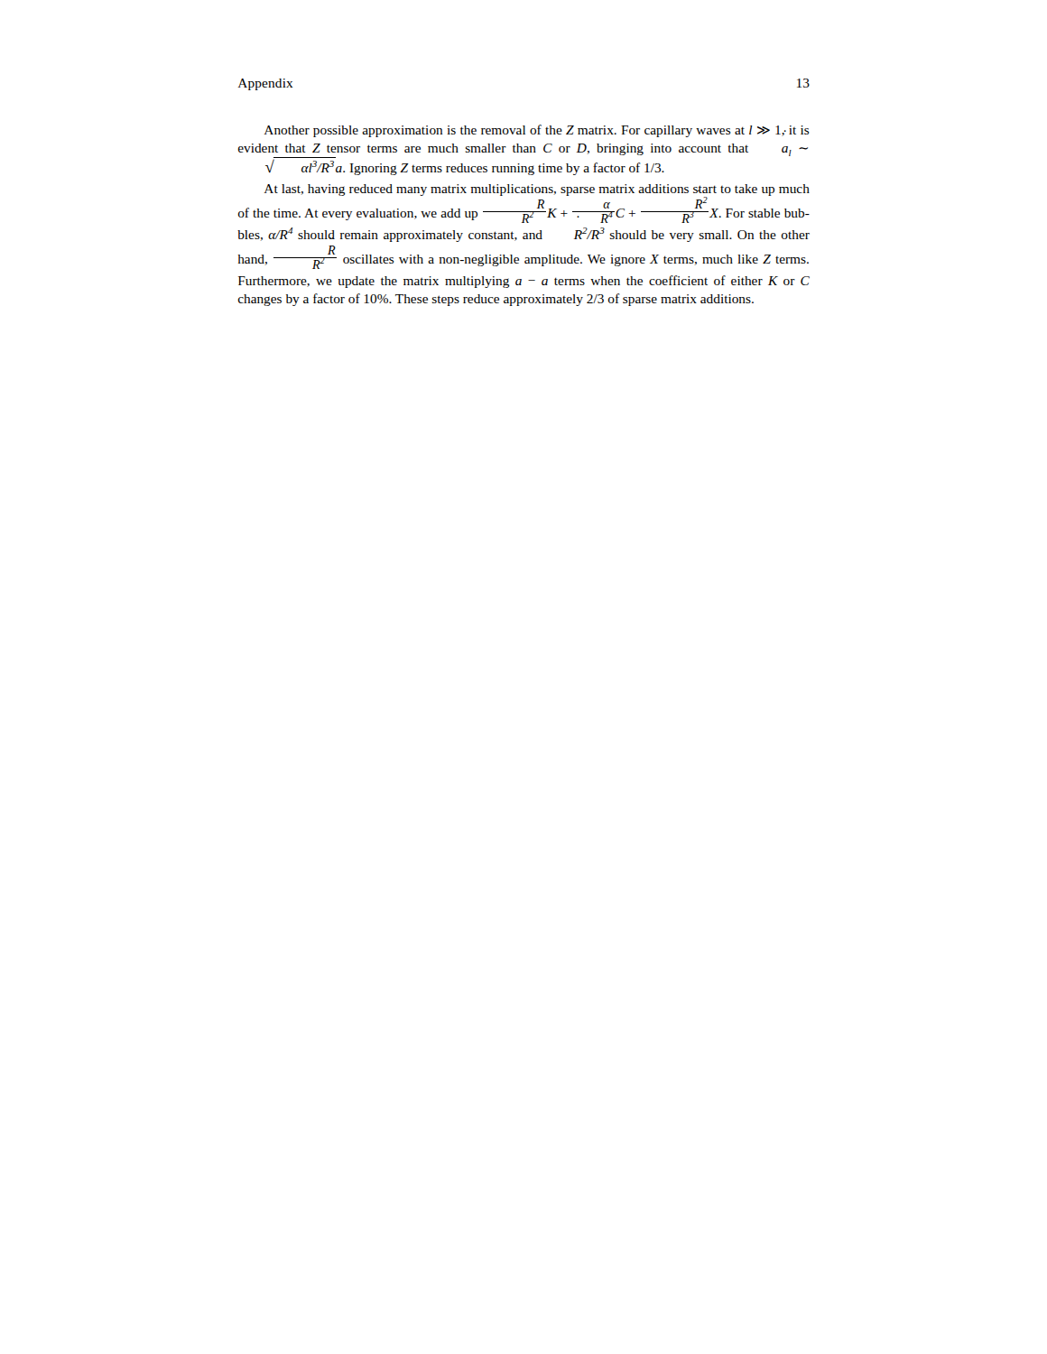Appendix 13
Another possible approximation is the removal of the Z matrix. For capillary waves at l ≫ 1, it is evident that Z tensor terms are much smaller than C or D, bringing into account that al ∼ αl3/R3 a. Ignoring Z terms reduces running time by a factor of 1/3.
At last, having reduced many matrix multiplications, sparse matrix additions start to take up much of the time. At every evaluation, we add up RR2 K + αR4 C + R2 R3 X. For stable bubbles, α/R4 should remain approximately constant, and R2/R3 should be very small. On the other hand, RR2 oscillates with a non-negligible amplitude. We ignore X terms, much like Z terms. Furthermore, we update the matrix multiplying a − a terms when the coefficient of either K or C changes by a factor of 10%. These steps reduce approximately 2/3 of sparse matrix additions.